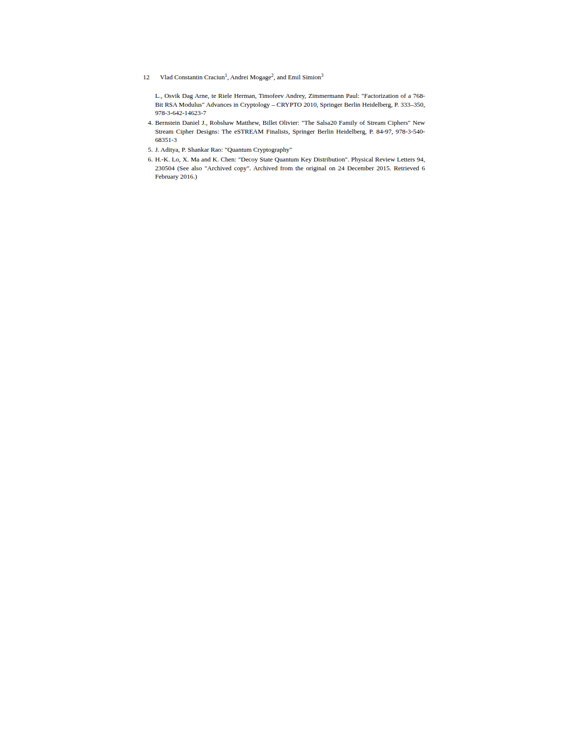12 Vlad Constantin Craciun1, Andrei Mogage2, and Emil Simion3
L., Osvik Dag Arne, te Riele Herman, Timofeev Andrey, Zimmermann Paul: "Factorization of a 768-Bit RSA Modulus" Advances in Cryptology – CRYPTO 2010, Springer Berlin Heidelberg, P. 333–350, 978-3-642-14623-7
4. Bernstein Daniel J., Robshaw Matthew, Billet Olivier: "The Salsa20 Family of Stream Ciphers" New Stream Cipher Designs: The eSTREAM Finalists, Springer Berlin Heidelberg, P. 84-97, 978-3-540-68351-3
5. J. Aditya, P. Shankar Rao: "Quantum Cryptography"
6. H.-K. Lo, X. Ma and K. Chen: "Decoy State Quantum Key Distribution". Physical Review Letters 94, 230504 (See also "Archived copy". Archived from the original on 24 December 2015. Retrieved 6 February 2016.)